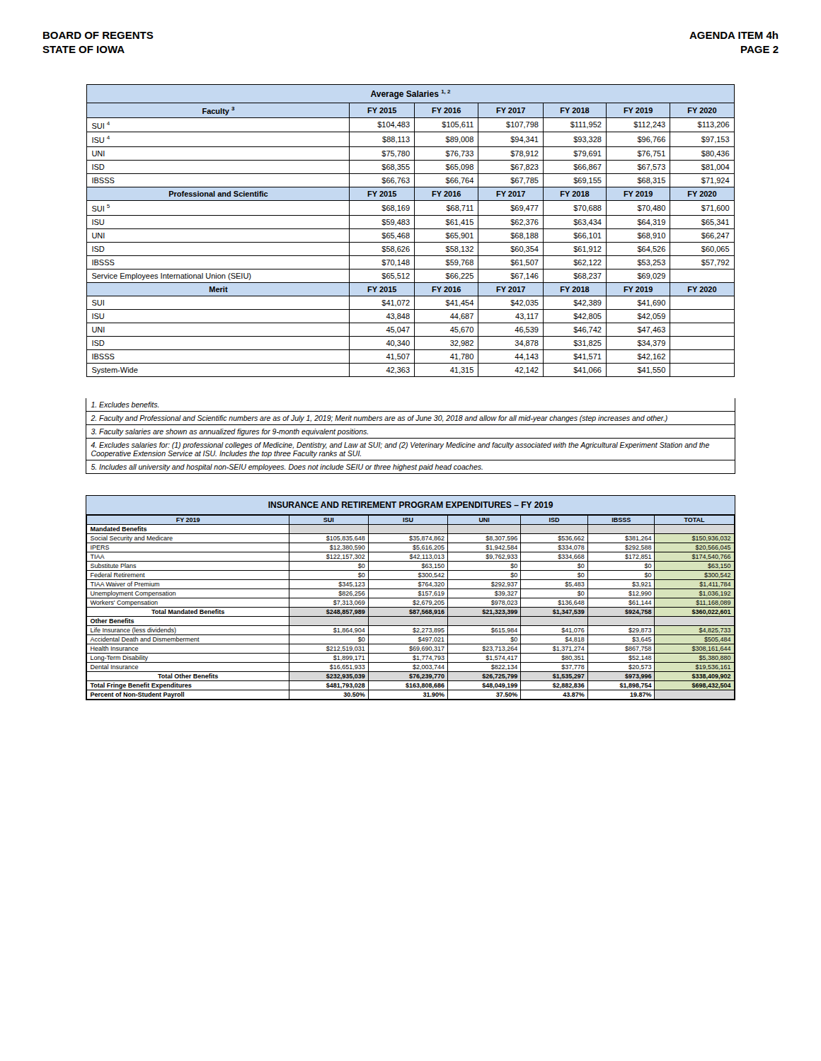BOARD OF REGENTS
STATE OF IOWA
AGENDA ITEM 4h
PAGE 2
| Average Salaries 1, 2 |
| --- |
| Faculty 3 | FY 2015 | FY 2016 | FY 2017 | FY 2018 | FY 2019 | FY 2020 |
| SUI 4 | $104,483 | $105,611 | $107,798 | $111,952 | $112,243 | $113,206 |
| ISU 4 | $88,113 | $89,008 | $94,341 | $93,328 | $96,766 | $97,153 |
| UNI | $75,780 | $76,733 | $78,912 | $79,691 | $76,751 | $80,436 |
| ISD | $68,355 | $65,098 | $67,823 | $66,867 | $67,573 | $81,004 |
| IBSSS | $66,763 | $66,764 | $67,785 | $69,155 | $68,315 | $71,924 |
| Professional and Scientific | FY 2015 | FY 2016 | FY 2017 | FY 2018 | FY 2019 | FY 2020 |
| SUI 5 | $68,169 | $68,711 | $69,477 | $70,688 | $70,480 | $71,600 |
| ISU | $59,483 | $61,415 | $62,376 | $63,434 | $64,319 | $65,341 |
| UNI | $65,468 | $65,901 | $68,188 | $66,101 | $68,910 | $66,247 |
| ISD | $58,626 | $58,132 | $60,354 | $61,912 | $64,526 | $60,065 |
| IBSSS | $70,148 | $59,768 | $61,507 | $62,122 | $53,253 | $57,792 |
| Service Employees International Union (SEIU) | $65,512 | $66,225 | $67,146 | $68,237 | $69,029 | |
| Merit | FY 2015 | FY 2016 | FY 2017 | FY 2018 | FY 2019 | FY 2020 |
| SUI | $41,072 | $41,454 | $42,035 | $42,389 | $41,690 | |
| ISU | 43,848 | 44,687 | 43,117 | $42,805 | $42,059 | |
| UNI | 45,047 | 45,670 | 46,539 | $46,742 | $47,463 | |
| ISD | 40,340 | 32,982 | 34,878 | $31,825 | $34,379 | |
| IBSSS | 41,507 | 41,780 | 44,143 | $41,571 | $42,162 | |
| System-Wide | 42,363 | 41,315 | 42,142 | $41,066 | $41,550 | |
1. Excludes benefits.
2. Faculty and Professional and Scientific numbers are as of July 1, 2019; Merit numbers are as of June 30, 2018 and allow for all mid-year changes (step increases and other.)
3. Faculty salaries are shown as annualized figures for 9-month equivalent positions.
4. Excludes salaries for: (1) professional colleges of Medicine, Dentistry, and Law at SUI; and (2) Veterinary Medicine and faculty associated with the Agricultural Experiment Station and the Cooperative Extension Service at ISU. Includes the top three Faculty ranks at SUI.
5. Includes all university and hospital non-SEIU employees. Does not include SEIU or three highest paid head coaches.
INSURANCE AND RETIREMENT PROGRAM EXPENDITURES – FY 2019
| FY 2019 | SUI | ISU | UNI | ISD | IBSSS | TOTAL |
| --- | --- | --- | --- | --- | --- | --- |
| Mandated Benefits | | | | | | |
| Social Security and Medicare | $105,835,648 | $35,874,862 | $8,307,596 | $536,662 | $381,264 | $150,936,032 |
| IPERS | $12,380,590 | $5,616,205 | $1,942,584 | $334,078 | $292,588 | $20,566,045 |
| TIAA | $122,157,302 | $42,113,013 | $9,762,933 | $334,668 | $172,851 | $174,540,766 |
| Substitute Plans | $0 | $63,150 | $0 | $0 | $0 | $63,150 |
| Federal Retirement | $0 | $300,542 | $0 | $0 | $0 | $300,542 |
| TIAA Waiver of Premium | $345,123 | $764,320 | $292,937 | $5,483 | $3,921 | $1,411,784 |
| Unemployment Compensation | $826,256 | $157,619 | $39,327 | $0 | $12,990 | $1,036,192 |
| Workers' Compensation | $7,313,069 | $2,679,205 | $978,023 | $136,648 | $61,144 | $11,168,089 |
| Total Mandated Benefits | $248,857,989 | $87,568,916 | $21,323,399 | $1,347,539 | $924,758 | $360,022,601 |
| Other Benefits | | | | | | |
| Life Insurance (less dividends) | $1,864,904 | $2,273,895 | $615,984 | $41,076 | $29,873 | $4,825,733 |
| Accidental Death and Dismemberment | $0 | $497,021 | $0 | $4,818 | $3,645 | $505,484 |
| Health Insurance | $212,519,031 | $69,690,317 | $23,713,264 | $1,371,274 | $867,758 | $308,161,644 |
| Long-Term Disability | $1,899,171 | $1,774,793 | $1,574,417 | $80,351 | $52,148 | $5,380,880 |
| Dental Insurance | $16,651,933 | $2,003,744 | $822,134 | $37,778 | $20,573 | $19,536,161 |
| Total Other Benefits | $232,935,039 | $76,239,770 | $26,725,799 | $1,535,297 | $973,996 | $338,409,902 |
| Total Fringe Benefit Expenditures | $481,793,028 | $163,808,686 | $48,049,199 | $2,882,836 | $1,898,754 | $698,432,504 |
| Percent of Non-Student Payroll | 30.50% | 31.90% | 37.50% | 43.87% | 19.87% | |